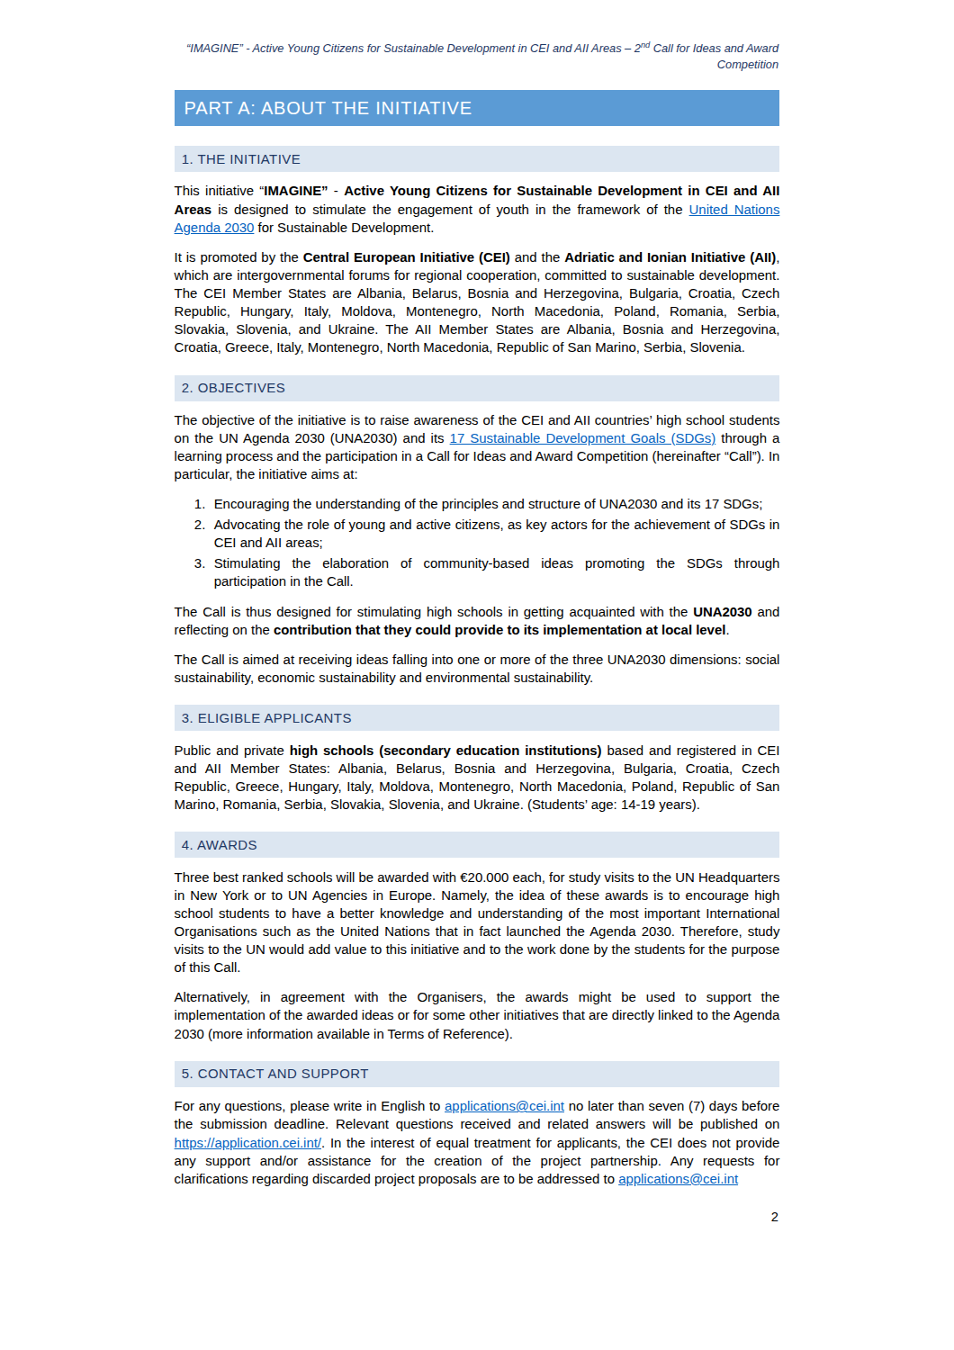“IMAGINE” - Active Young Citizens for Sustainable Development in CEI and AII Areas – 2nd Call for Ideas and Award Competition
PART A: ABOUT THE INITIATIVE
1. THE INITIATIVE
This initiative “IMAGINE” - Active Young Citizens for Sustainable Development in CEI and AII Areas is designed to stimulate the engagement of youth in the framework of the United Nations Agenda 2030 for Sustainable Development.
It is promoted by the Central European Initiative (CEI) and the Adriatic and Ionian Initiative (AII), which are intergovernmental forums for regional cooperation, committed to sustainable development. The CEI Member States are Albania, Belarus, Bosnia and Herzegovina, Bulgaria, Croatia, Czech Republic, Hungary, Italy, Moldova, Montenegro, North Macedonia, Poland, Romania, Serbia, Slovakia, Slovenia, and Ukraine. The AII Member States are Albania, Bosnia and Herzegovina, Croatia, Greece, Italy, Montenegro, North Macedonia, Republic of San Marino, Serbia, Slovenia.
2. OBJECTIVES
The objective of the initiative is to raise awareness of the CEI and AII countries’ high school students on the UN Agenda 2030 (UNA2030) and its 17 Sustainable Development Goals (SDGs) through a learning process and the participation in a Call for Ideas and Award Competition (hereinafter “Call”). In particular, the initiative aims at:
Encouraging the understanding of the principles and structure of UNA2030 and its 17 SDGs;
Advocating the role of young and active citizens, as key actors for the achievement of SDGs in CEI and AII areas;
Stimulating the elaboration of community-based ideas promoting the SDGs through participation in the Call.
The Call is thus designed for stimulating high schools in getting acquainted with the UNA2030 and reflecting on the contribution that they could provide to its implementation at local level.
The Call is aimed at receiving ideas falling into one or more of the three UNA2030 dimensions: social sustainability, economic sustainability and environmental sustainability.
3. ELIGIBLE APPLICANTS
Public and private high schools (secondary education institutions) based and registered in CEI and AII Member States: Albania, Belarus, Bosnia and Herzegovina, Bulgaria, Croatia, Czech Republic, Greece, Hungary, Italy, Moldova, Montenegro, North Macedonia, Poland, Republic of San Marino, Romania, Serbia, Slovakia, Slovenia, and Ukraine. (Students’ age: 14-19 years).
4. AWARDS
Three best ranked schools will be awarded with €20.000 each, for study visits to the UN Headquarters in New York or to UN Agencies in Europe. Namely, the idea of these awards is to encourage high school students to have a better knowledge and understanding of the most important International Organisations such as the United Nations that in fact launched the Agenda 2030. Therefore, study visits to the UN would add value to this initiative and to the work done by the students for the purpose of this Call.
Alternatively, in agreement with the Organisers, the awards might be used to support the implementation of the awarded ideas or for some other initiatives that are directly linked to the Agenda 2030 (more information available in Terms of Reference).
5. CONTACT AND SUPPORT
For any questions, please write in English to applications@cei.int no later than seven (7) days before the submission deadline. Relevant questions received and related answers will be published on https://application.cei.int/. In the interest of equal treatment for applicants, the CEI does not provide any support and/or assistance for the creation of the project partnership. Any requests for clarifications regarding discarded project proposals are to be addressed to applications@cei.int
2